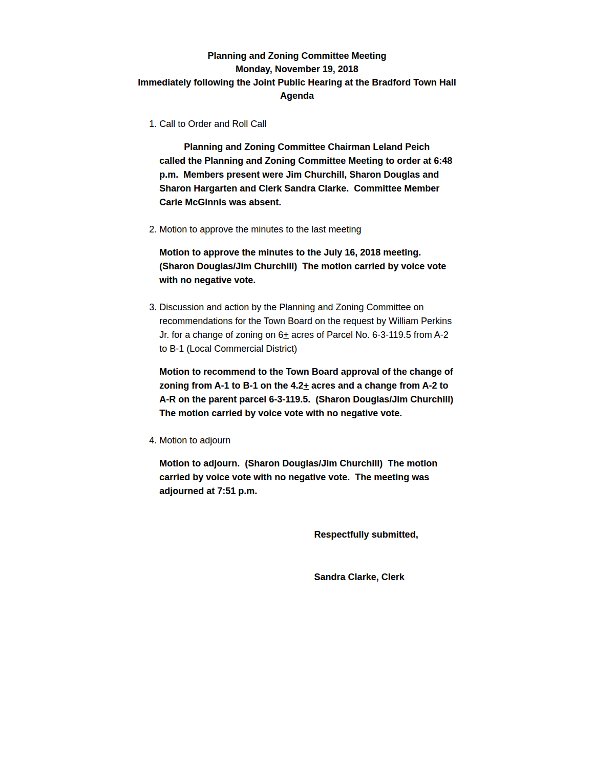Planning and Zoning Committee Meeting
Monday, November 19, 2018
Immediately following the Joint Public Hearing at the Bradford Town Hall
Agenda
Call to Order and Roll Call
Planning and Zoning Committee Chairman Leland Peich called the Planning and Zoning Committee Meeting to order at 6:48 p.m. Members present were Jim Churchill, Sharon Douglas and Sharon Hargarten and Clerk Sandra Clarke. Committee Member Carie McGinnis was absent.
Motion to approve the minutes to the last meeting
Motion to approve the minutes to the July 16, 2018 meeting. (Sharon Douglas/Jim Churchill) The motion carried by voice vote with no negative vote.
Discussion and action by the Planning and Zoning Committee on recommendations for the Town Board on the request by William Perkins Jr. for a change of zoning on 6+ acres of Parcel No. 6-3-119.5 from A-2 to B-1 (Local Commercial District)
Motion to recommend to the Town Board approval of the change of zoning from A-1 to B-1 on the 4.2+ acres and a change from A-2 to A-R on the parent parcel 6-3-119.5. (Sharon Douglas/Jim Churchill) The motion carried by voice vote with no negative vote.
Motion to adjourn
Motion to adjourn. (Sharon Douglas/Jim Churchill) The motion carried by voice vote with no negative vote. The meeting was adjourned at 7:51 p.m.
Respectfully submitted,
Sandra Clarke, Clerk